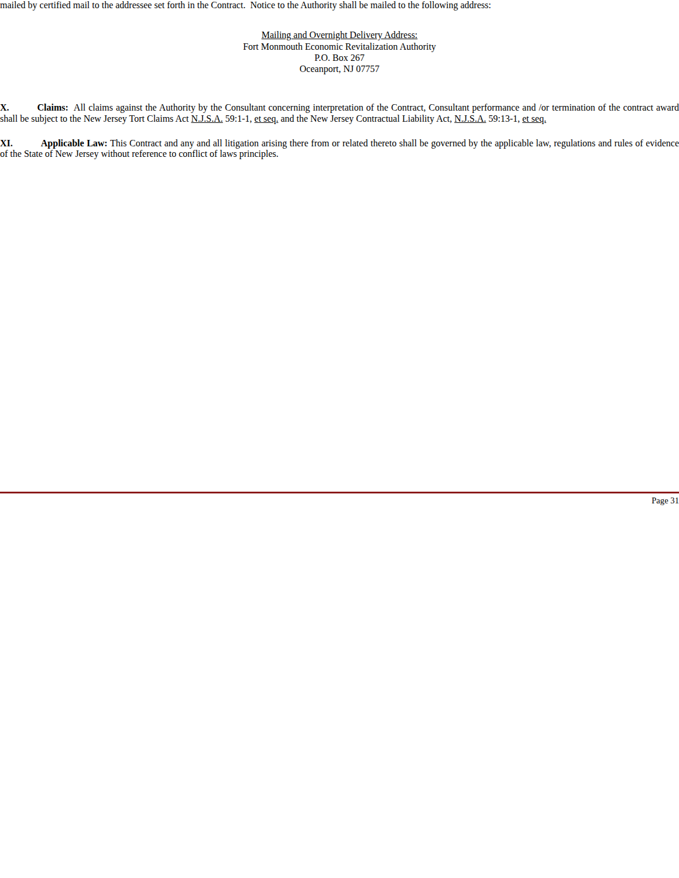mailed by certified mail to the addressee set forth in the Contract. Notice to the Authority shall be mailed to the following address:
Mailing and Overnight Delivery Address:
Fort Monmouth Economic Revitalization Authority
P.O. Box 267
Oceanport, NJ 07757
X. Claims: All claims against the Authority by the Consultant concerning interpretation of the Contract, Consultant performance and /or termination of the contract award shall be subject to the New Jersey Tort Claims Act N.J.S.A. 59:1-1, et seq. and the New Jersey Contractual Liability Act, N.J.S.A. 59:13-1, et seq.
XI. Applicable Law: This Contract and any and all litigation arising there from or related thereto shall be governed by the applicable law, regulations and rules of evidence of the State of New Jersey without reference to conflict of laws principles.
Page 31